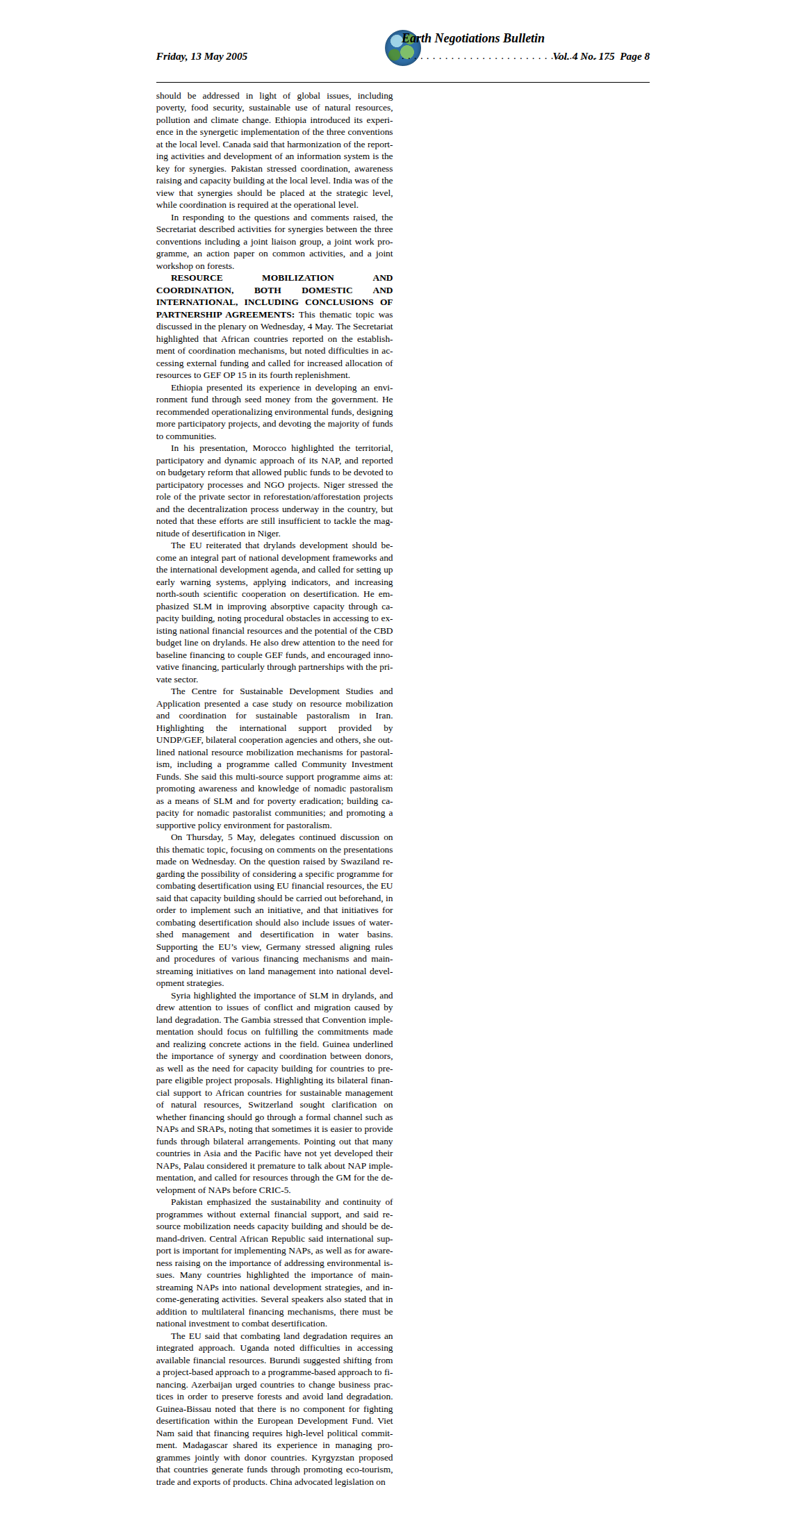Earth Negotiations Bulletin
. . . . . . . . . . . . . . . . . . . . . . . . . . . . . . . . . .
Friday, 13 May 2005
Vol. 4 No. 175 Page 8
should be addressed in light of global issues, including poverty, food security, sustainable use of natural resources, pollution and climate change. Ethiopia introduced its experience in the synergetic implementation of the three conventions at the local level. Canada said that harmonization of the reporting activities and development of an information system is the key for synergies. Pakistan stressed coordination, awareness raising and capacity building at the local level. India was of the view that synergies should be placed at the strategic level, while coordination is required at the operational level.
In responding to the questions and comments raised, the Secretariat described activities for synergies between the three conventions including a joint liaison group, a joint work programme, an action paper on common activities, and a joint workshop on forests.
Resource mobilization and coordination, both domestic and international, including conclusions of partnership agreements: This thematic topic was discussed in the plenary on Wednesday, 4 May. The Secretariat highlighted that African countries reported on the establishment of coordination mechanisms, but noted difficulties in accessing external funding and called for increased allocation of resources to GEF OP 15 in its fourth replenishment.
Ethiopia presented its experience in developing an environment fund through seed money from the government. He recommended operationalizing environmental funds, designing more participatory projects, and devoting the majority of funds to communities.
In his presentation, Morocco highlighted the territorial, participatory and dynamic approach of its NAP, and reported on budgetary reform that allowed public funds to be devoted to participatory processes and NGO projects. Niger stressed the role of the private sector in reforestation/afforestation projects and the decentralization process underway in the country, but noted that these efforts are still insufficient to tackle the magnitude of desertification in Niger.
The EU reiterated that drylands development should become an integral part of national development frameworks and the international development agenda, and called for setting up early warning systems, applying indicators, and increasing north-south scientific cooperation on desertification. He emphasized SLM in improving absorptive capacity through capacity building, noting procedural obstacles in accessing to existing national financial resources and the potential of the CBD budget line on drylands. He also drew attention to the need for baseline financing to couple GEF funds, and encouraged innovative financing, particularly through partnerships with the private sector.
The Centre for Sustainable Development Studies and Application presented a case study on resource mobilization and coordination for sustainable pastoralism in Iran. Highlighting the international support provided by UNDP/GEF, bilateral cooperation agencies and others, she outlined national resource mobilization mechanisms for pastoralism, including a programme called Community Investment Funds. She said this multi-source support programme aims at: promoting awareness and knowledge of nomadic pastoralism as a means of SLM and for poverty eradication; building capacity for nomadic pastoralist communities; and promoting a supportive policy environment for pastoralism.
On Thursday, 5 May, delegates continued discussion on this thematic topic, focusing on comments on the presentations made on Wednesday. On the question raised by Swaziland regarding the possibility of considering a specific programme for combating desertification using EU financial resources, the EU said that capacity building should be carried out beforehand, in order to implement such an initiative, and that initiatives for combating desertification should also include issues of watershed management and desertification in water basins. Supporting the EU’s view, Germany stressed aligning rules and procedures of various financing mechanisms and mainstreaming initiatives on land management into national development strategies.
Syria highlighted the importance of SLM in drylands, and drew attention to issues of conflict and migration caused by land degradation. The Gambia stressed that Convention implementation should focus on fulfilling the commitments made and realizing concrete actions in the field. Guinea underlined the importance of synergy and coordination between donors, as well as the need for capacity building for countries to prepare eligible project proposals. Highlighting its bilateral financial support to African countries for sustainable management of natural resources, Switzerland sought clarification on whether financing should go through a formal channel such as NAPs and SRAPs, noting that sometimes it is easier to provide funds through bilateral arrangements. Pointing out that many countries in Asia and the Pacific have not yet developed their NAPs, Palau considered it premature to talk about NAP implementation, and called for resources through the GM for the development of NAPs before CRIC-5.
Pakistan emphasized the sustainability and continuity of programmes without external financial support, and said resource mobilization needs capacity building and should be demand-driven. Central African Republic said international support is important for implementing NAPs, as well as for awareness raising on the importance of addressing environmental issues. Many countries highlighted the importance of mainstreaming NAPs into national development strategies, and income-generating activities. Several speakers also stated that in addition to multilateral financing mechanisms, there must be national investment to combat desertification.
The EU said that combating land degradation requires an integrated approach. Uganda noted difficulties in accessing available financial resources. Burundi suggested shifting from a project-based approach to a programme-based approach to financing. Azerbaijan urged countries to change business practices in order to preserve forests and avoid land degradation. Guinea-Bissau noted that there is no component for fighting desertification within the European Development Fund. Viet Nam said that financing requires high-level political commitment. Madagascar shared its experience in managing programmes jointly with donor countries. Kyrgyzstan proposed that countries generate funds through promoting eco-tourism, trade and exports of products. China advocated legislation on